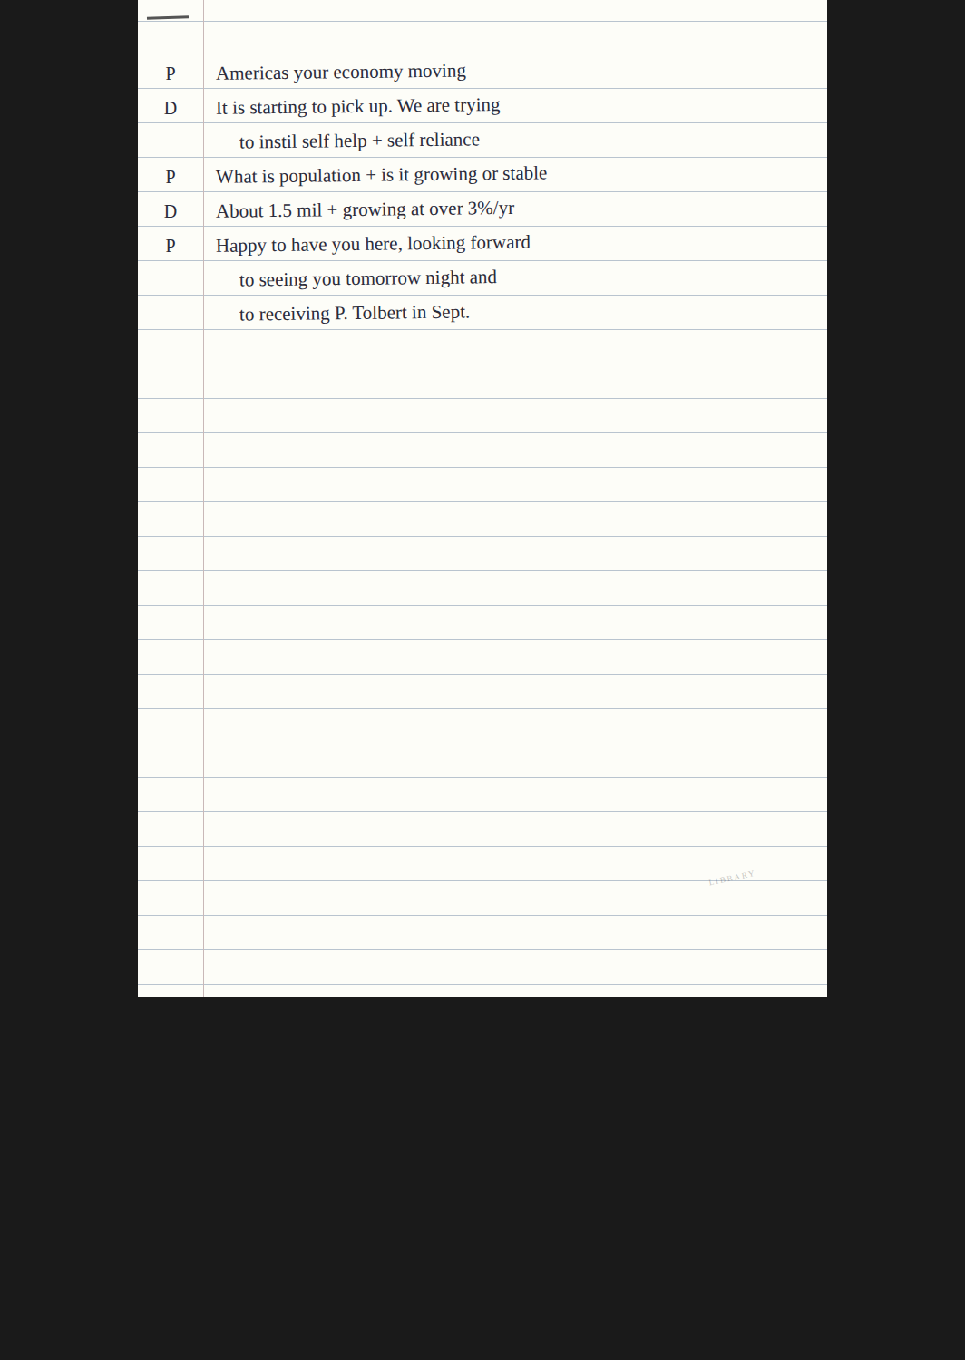P
Americas your economy moving
D
It is starting to pick up. We are trying
to instil self help + self reliance
P
What is population + is it growing or stable
D
About 1.5 mil + growing at over 3%/yr
P
Happy to have you here, looking forward
to seeing you tomorrow night and
to receiving P. Tolbert in Sept.
LIBRARY